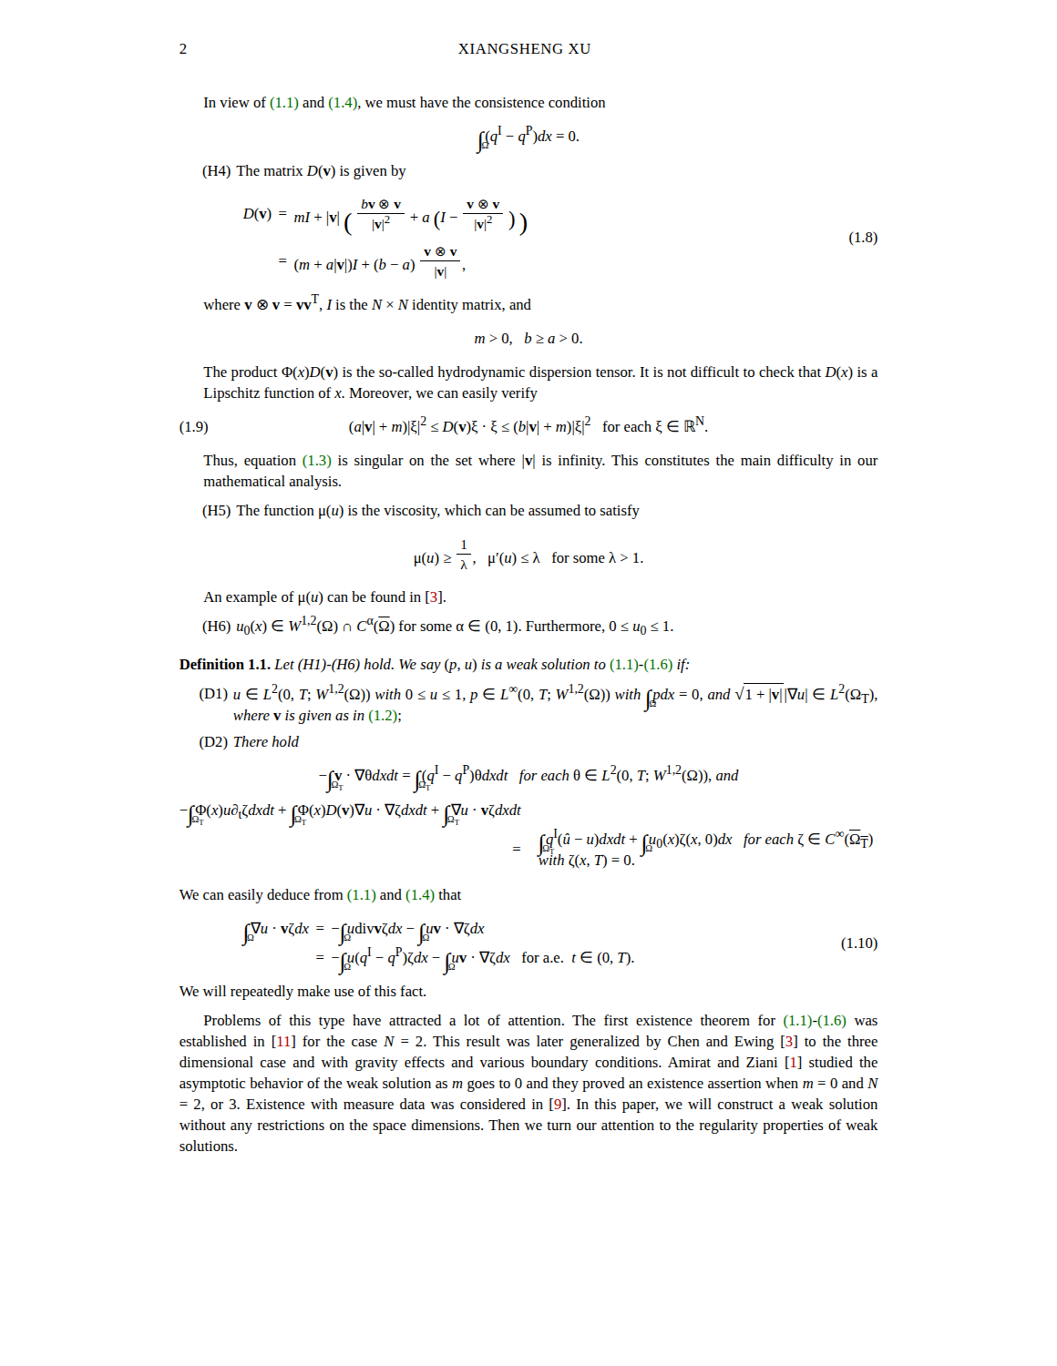2 XIANGSHENG XU
In view of (1.1) and (1.4), we must have the consistence condition
∫Ω(qI − qP)dx = 0.
(H4)
The matrix D(v) is given by
D(v)
=
mI + |v| ( bv ⊗ v|v|2 + a (I − v ⊗ v|v|2 ) )
=
(m + a|v|)I + (b − a) v ⊗ v|v|,
(1.8)
where v ⊗ v = vvT, I is the N × N identity matrix, and
m > 0, b ≥ a > 0.
The product Φ(x)D(v) is the so-called hydrodynamic dispersion tensor. It is not difficult to check that D(x) is a Lipschitz function of x. Moreover, we can easily verify
(1.9)
(a|v| + m)|ξ|2 ≤ D(v)ξ · ξ ≤ (b|v| + m)|ξ|2 for each ξ ∈ ℝN.
Thus, equation (1.3) is singular on the set where |v| is infinity. This constitutes the main difficulty in our mathematical analysis.
(H5)
The function μ(u) is the viscosity, which can be assumed to satisfy
μ(u) ≥ 1 λ, μ′(u) ≤ λ for some λ > 1.
An example of μ(u) can be found in [3].
(H6)
u0(x) ∈ W1,2(Ω) ∩ Cα(Ω) for some α ∈ (0, 1). Furthermore, 0 ≤ u0 ≤ 1.
Definition 1.1. Let (H1)-(H6) hold. We say (p, u) is a weak solution to (1.1)-(1.6) if:
(D1)
u ∈ L2(0, T; W1,2(Ω)) with 0 ≤ u ≤ 1, p ∈ L∞(0, T; W1,2(Ω)) with ∫Ω pdx = 0, and 1 + |v||∇u| ∈ L2(ΩT), where v is given as in (1.2);
(D2)
There hold
−∫ΩT v · ∇θdxdt = ∫ΩT(qI − qP)θdxdt for each θ ∈ L2(0, T; W1,2(Ω)), and
−∫ΩTΦ(x)u∂tζdxdt + ∫ΩTΦ(x)D(v)∇u · ∇ζdxdt + ∫ΩT∇u · vζdxdt
=
∫ΩT qI(û − u)dxdt + ∫Ω u0(x)ζ(x, 0)dx for each ζ ∈ C∞(ΩT) with ζ(x, T) = 0.
We can easily deduce from (1.1) and (1.4) that
∫Ω∇u · vζdx
=
−∫Ω udiv vζdx − ∫Ω uv · ∇ζdx
=
−∫Ω u(qI − qP)ζdx − ∫Ω uv · ∇ζdx for a.e. t ∈ (0, T).
(1.10)
We will repeatedly make use of this fact.
Problems of this type have attracted a lot of attention. The first existence theorem for (1.1)-(1.6) was established in [11] for the case N = 2. This result was later generalized by Chen and Ewing [3] to the three dimensional case and with gravity effects and various boundary conditions. Amirat and Ziani [1] studied the asymptotic behavior of the weak solution as m goes to 0 and they proved an existence assertion when m = 0 and N = 2, or 3. Existence with measure data was considered in [9]. In this paper, we will construct a weak solution without any restrictions on the space dimensions. Then we turn our attention to the regularity properties of weak solutions.